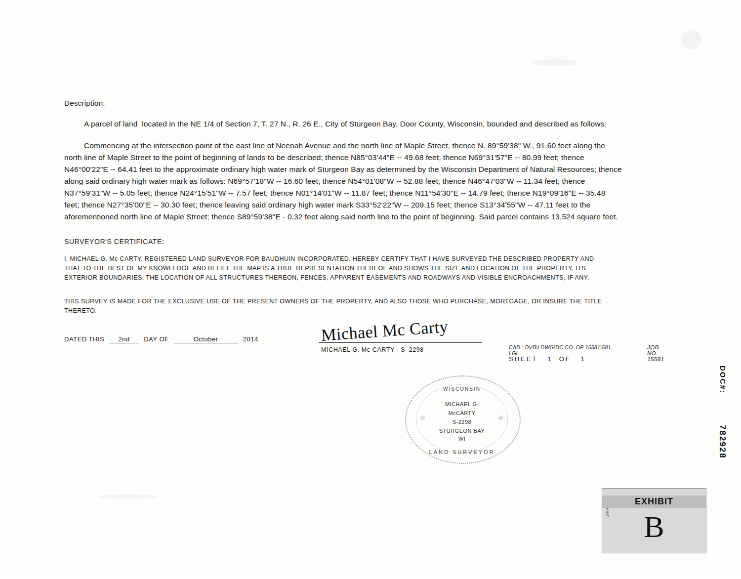Description:
A parcel of land located in the NE 1/4 of Section 7, T. 27 N., R. 26 E., City of Sturgeon Bay, Door County, Wisconsin, bounded and described as follows:
Commencing at the intersection point of the east line of Neenah Avenue and the north line of Maple Street, thence N. 89°59'38" W., 91.60 feet along the north line of Maple Street to the point of beginning of lands to be described; thence N85°03'44"E -- 49.68 feet; thence N69°31'57"E -- 80.99 feet; thence N46°00'22"E -- 64.41 feet to the approximate ordinary high water mark of Sturgeon Bay as determined by the Wisconsin Department of Natural Resources; thence along said ordinary high water mark as follows: N69°57'18"W -- 16.60 feet; thence N54°01'08"W -- 52.88 feet; thence N46°47'03"W -- 11.34 feet; thence N37°59'31"W -- 5.05 feet; thence N24°15'51"W -- 7.57 feet; thence N01°14'01"W -- 11.87 feet; thence N11°54'30"E -- 14.79 feet; thence N19°09'16"E -- 35.48 feet; thence N27°35'00"E -- 30.30 feet; thence leaving said ordinary high water mark S33°52'22"W -- 209.15 feet; thence S13°34'55"W -- 47.11 feet to the aforementioned north line of Maple Street; thence S89°59'38"E - 0.32 feet along said north line to the point of beginning. Said parcel contains 13,524 square feet.
SURVEYOR'S CERTIFICATE:
I, MICHAEL G. Mc CARTY, REGISTERED LAND SURVEYOR FOR BAUDHUIN INCORPORATED, HEREBY CERTIFY THAT I HAVE SURVEYED THE DESCRIBED PROPERTY AND THAT TO THE BEST OF MY KNOWLEDGE AND BELIEF THE MAP IS A TRUE REPRESENTATION THEREOF AND SHOWS THE SIZE AND LOCATION OF THE PROPERTY, ITS EXTERIOR BOUNDARIES, THE LOCATION OF ALL STRUCTURES THEREON, FENCES, APPARENT EASEMENTS AND ROADWAYS AND VISIBLE ENCROACHMENTS, IF ANY.
THIS SURVEY IS MADE FOR THE EXCLUSIVE USE OF THE PRESENT OWNERS OF THE PROPERTY, AND ALSO THOSE WHO PURCHASE, MORTGAGE, OR INSURE THE TITLE THERETO.
DATED THIS 2nd DAY OF October 2014 Michael Mc Carty MICHAEL G. Mc CARTY S–2298 CAD : DVB\LDWG\DC CO–OP 15581\581–LGL SHEET 1 OF 1 JOB NO. 15581
WISCONSIN
☆
☆
MICHAEL G.
McCARTY
S-2298
STURGEON BAY
WI
LAND SURVEYOR
DOC#:
782928
EXHIBIT
EXHIBIT
B